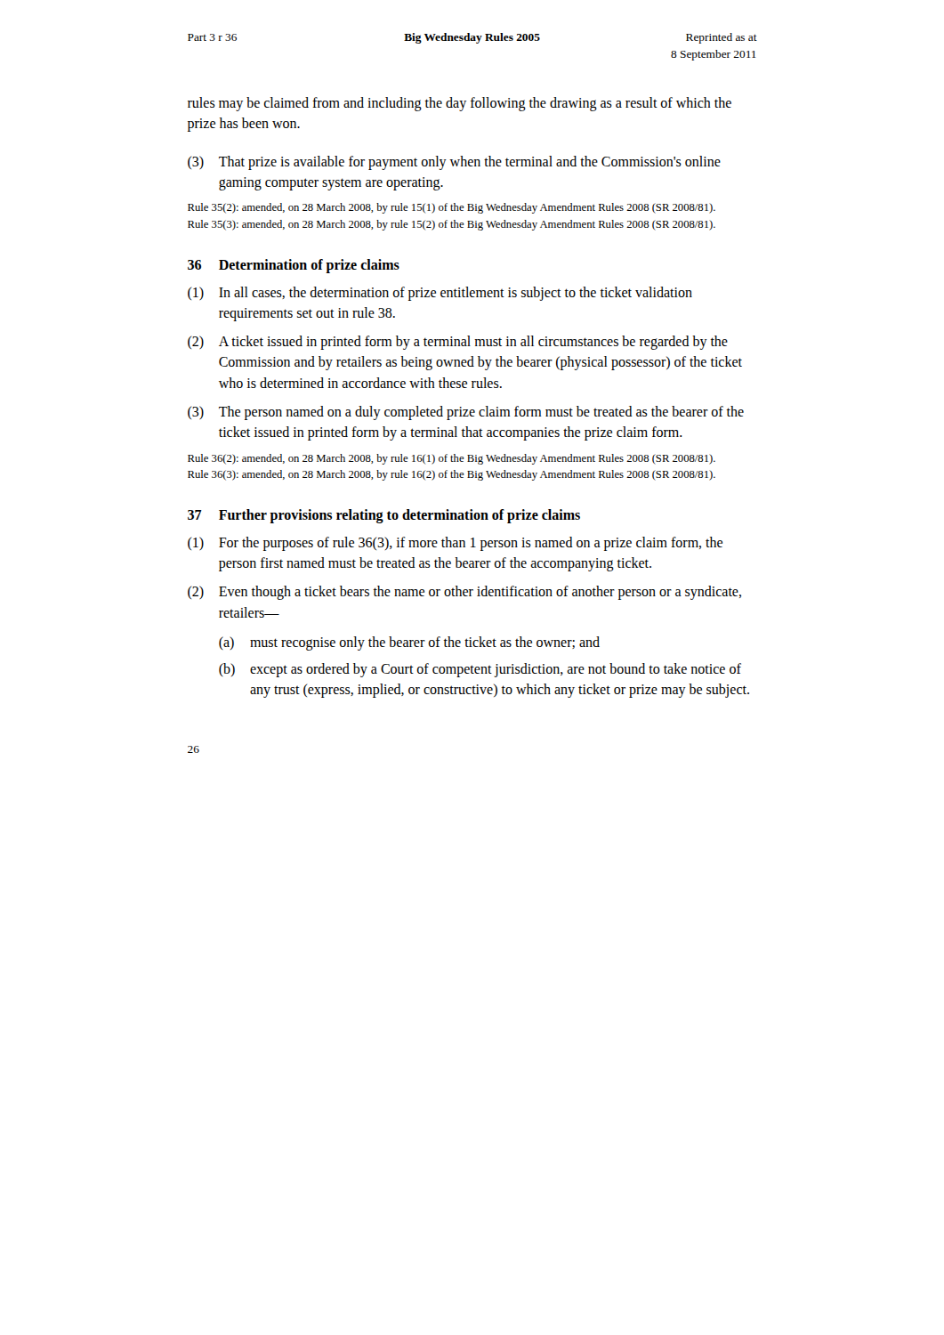Part 3 r 36
Big Wednesday Rules 2005
Reprinted as at
8 September 2011
rules may be claimed from and including the day following the drawing as a result of which the prize has been won.
(3)
That prize is available for payment only when the terminal and the Commission's online gaming computer system are operating.
Rule 35(2): amended, on 28 March 2008, by rule 15(1) of the Big Wednesday Amendment Rules 2008 (SR 2008/81).
Rule 35(3): amended, on 28 March 2008, by rule 15(2) of the Big Wednesday Amendment Rules 2008 (SR 2008/81).
36 Determination of prize claims
(1)
In all cases, the determination of prize entitlement is subject to the ticket validation requirements set out in rule 38.
(2)
A ticket issued in printed form by a terminal must in all circumstances be regarded by the Commission and by retailers as being owned by the bearer (physical possessor) of the ticket who is determined in accordance with these rules.
(3)
The person named on a duly completed prize claim form must be treated as the bearer of the ticket issued in printed form by a terminal that accompanies the prize claim form.
Rule 36(2): amended, on 28 March 2008, by rule 16(1) of the Big Wednesday Amendment Rules 2008 (SR 2008/81).
Rule 36(3): amended, on 28 March 2008, by rule 16(2) of the Big Wednesday Amendment Rules 2008 (SR 2008/81).
37 Further provisions relating to determination of prize claims
(1)
For the purposes of rule 36(3), if more than 1 person is named on a prize claim form, the person first named must be treated as the bearer of the accompanying ticket.
(2)
Even though a ticket bears the name or other identification of another person or a syndicate, retailers—
(a)
must recognise only the bearer of the ticket as the owner; and
(b)
except as ordered by a Court of competent jurisdiction, are not bound to take notice of any trust (express, implied, or constructive) to which any ticket or prize may be subject.
26